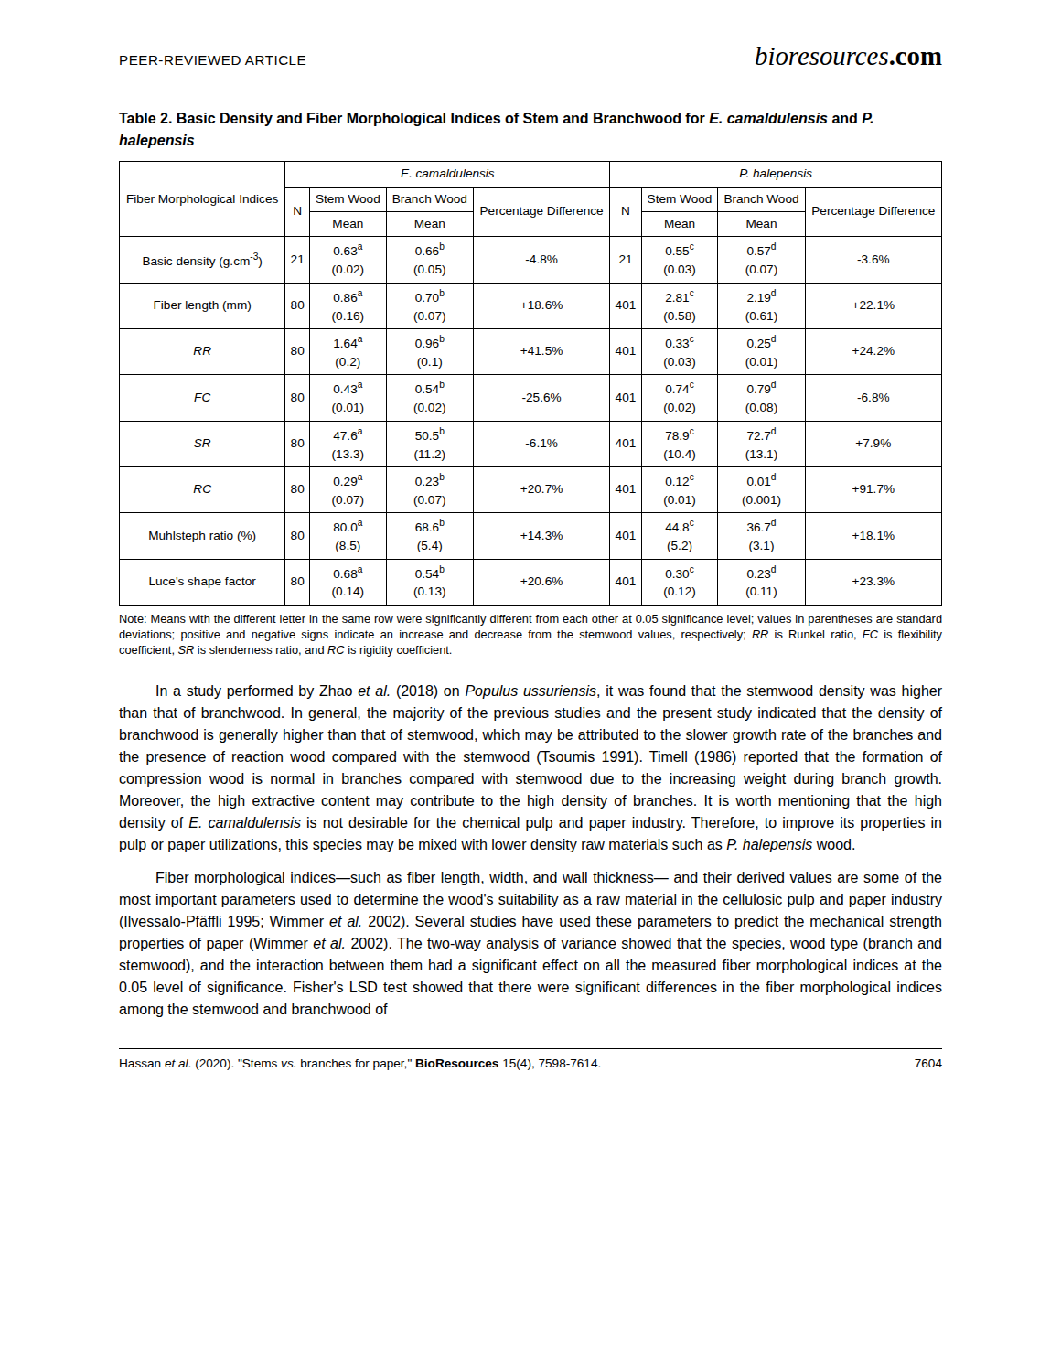PEER-REVIEWED ARTICLE
bioresources.com
Table 2. Basic Density and Fiber Morphological Indices of Stem and Branchwood for E. camaldulensis and P. halepensis
| Fiber Morphological Indices | E. camaldulensis | P. halepensis |
| --- | --- | --- |
| N | Stem Wood | Branch Wood | Percentage Difference | N | Stem Wood | Branch Wood | Percentage Difference |
| Mean | Mean | Mean | Mean |
| Basic density (g.cm -3 ) | 21 | 0.63 a (0.02) | 0.66 b (0.05) | -4.8% | 21 | 0.55 c (0.03) | 0.57 d (0.07) | -3.6% |
| Fiber length (mm) | 80 | 0.86 a (0.16) | 0.70 b (0.07) | +18.6% | 401 | 2.81 c (0.58) | 2.19 d (0.61) | +22.1% |
| RR | 80 | 1.64 a (0.2) | 0.96 b (0.1) | +41.5% | 401 | 0.33 c (0.03) | 0.25 d (0.01) | +24.2% |
| FC | 80 | 0.43 a (0.01) | 0.54 b (0.02) | -25.6% | 401 | 0.74 c (0.02) | 0.79 d (0.08) | -6.8% |
| SR | 80 | 47.6 a (13.3) | 50.5 b (11.2) | -6.1% | 401 | 78.9 c (10.4) | 72.7 d (13.1) | +7.9% |
| RC | 80 | 0.29 a (0.07) | 0.23 b (0.07) | +20.7% | 401 | 0.12 c (0.01) | 0.01 d (0.001) | +91.7% |
| Muhlsteph ratio (%) | 80 | 80.0 a (8.5) | 68.6 b (5.4) | +14.3% | 401 | 44.8 c (5.2) | 36.7 d (3.1) | +18.1% |
| Luce's shape factor | 80 | 0.68 a (0.14) | 0.54 b (0.13) | +20.6% | 401 | 0.30 c (0.12) | 0.23 d (0.11) | +23.3% |
Note: Means with the different letter in the same row were significantly different from each other at 0.05 significance level; values in parentheses are standard deviations; positive and negative signs indicate an increase and decrease from the stemwood values, respectively; RR is Runkel ratio, FC is flexibility coefficient, SR is slenderness ratio, and RC is rigidity coefficient.
In a study performed by Zhao et al. (2018) on Populus ussuriensis, it was found that the stemwood density was higher than that of branchwood. In general, the majority of the previous studies and the present study indicated that the density of branchwood is generally higher than that of stemwood, which may be attributed to the slower growth rate of the branches and the presence of reaction wood compared with the stemwood (Tsoumis 1991). Timell (1986) reported that the formation of compression wood is normal in branches compared with stemwood due to the increasing weight during branch growth. Moreover, the high extractive content may contribute to the high density of branches. It is worth mentioning that the high density of E. camaldulensis is not desirable for the chemical pulp and paper industry. Therefore, to improve its properties in pulp or paper utilizations, this species may be mixed with lower density raw materials such as P. halepensis wood.
Fiber morphological indices—such as fiber length, width, and wall thickness— and their derived values are some of the most important parameters used to determine the wood's suitability as a raw material in the cellulosic pulp and paper industry (Ilvessalo-Pfäffli 1995; Wimmer et al. 2002). Several studies have used these parameters to predict the mechanical strength properties of paper (Wimmer et al. 2002). The two-way analysis of variance showed that the species, wood type (branch and stemwood), and the interaction between them had a significant effect on all the measured fiber morphological indices at the 0.05 level of significance. Fisher's LSD test showed that there were significant differences in the fiber morphological indices among the stemwood and branchwood of
Hassan et al. (2020). "Stems vs. branches for paper," BioResources 15(4), 7598-7614.
7604